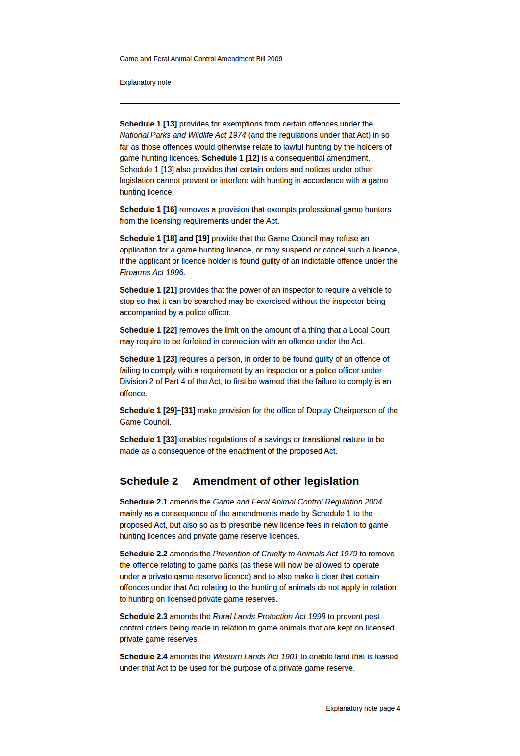Game and Feral Animal Control Amendment Bill 2009
Explanatory note
Schedule 1 [13] provides for exemptions from certain offences under the National Parks and Wildlife Act 1974 (and the regulations under that Act) in so far as those offences would otherwise relate to lawful hunting by the holders of game hunting licences. Schedule 1 [12] is a consequential amendment. Schedule 1 [13] also provides that certain orders and notices under other legislation cannot prevent or interfere with hunting in accordance with a game hunting licence.
Schedule 1 [16] removes a provision that exempts professional game hunters from the licensing requirements under the Act.
Schedule 1 [18] and [19] provide that the Game Council may refuse an application for a game hunting licence, or may suspend or cancel such a licence, if the applicant or licence holder is found guilty of an indictable offence under the Firearms Act 1996.
Schedule 1 [21] provides that the power of an inspector to require a vehicle to stop so that it can be searched may be exercised without the inspector being accompanied by a police officer.
Schedule 1 [22] removes the limit on the amount of a thing that a Local Court may require to be forfeited in connection with an offence under the Act.
Schedule 1 [23] requires a person, in order to be found guilty of an offence of failing to comply with a requirement by an inspector or a police officer under Division 2 of Part 4 of the Act, to first be warned that the failure to comply is an offence.
Schedule 1 [29]–[31] make provision for the office of Deputy Chairperson of the Game Council.
Schedule 1 [33] enables regulations of a savings or transitional nature to be made as a consequence of the enactment of the proposed Act.
Schedule 2 Amendment of other legislation
Schedule 2.1 amends the Game and Feral Animal Control Regulation 2004 mainly as a consequence of the amendments made by Schedule 1 to the proposed Act, but also so as to prescribe new licence fees in relation to game hunting licences and private game reserve licences.
Schedule 2.2 amends the Prevention of Cruelty to Animals Act 1979 to remove the offence relating to game parks (as these will now be allowed to operate under a private game reserve licence) and to also make it clear that certain offences under that Act relating to the hunting of animals do not apply in relation to hunting on licensed private game reserves.
Schedule 2.3 amends the Rural Lands Protection Act 1998 to prevent pest control orders being made in relation to game animals that are kept on licensed private game reserves.
Schedule 2.4 amends the Western Lands Act 1901 to enable land that is leased under that Act to be used for the purpose of a private game reserve.
Explanatory note page 4